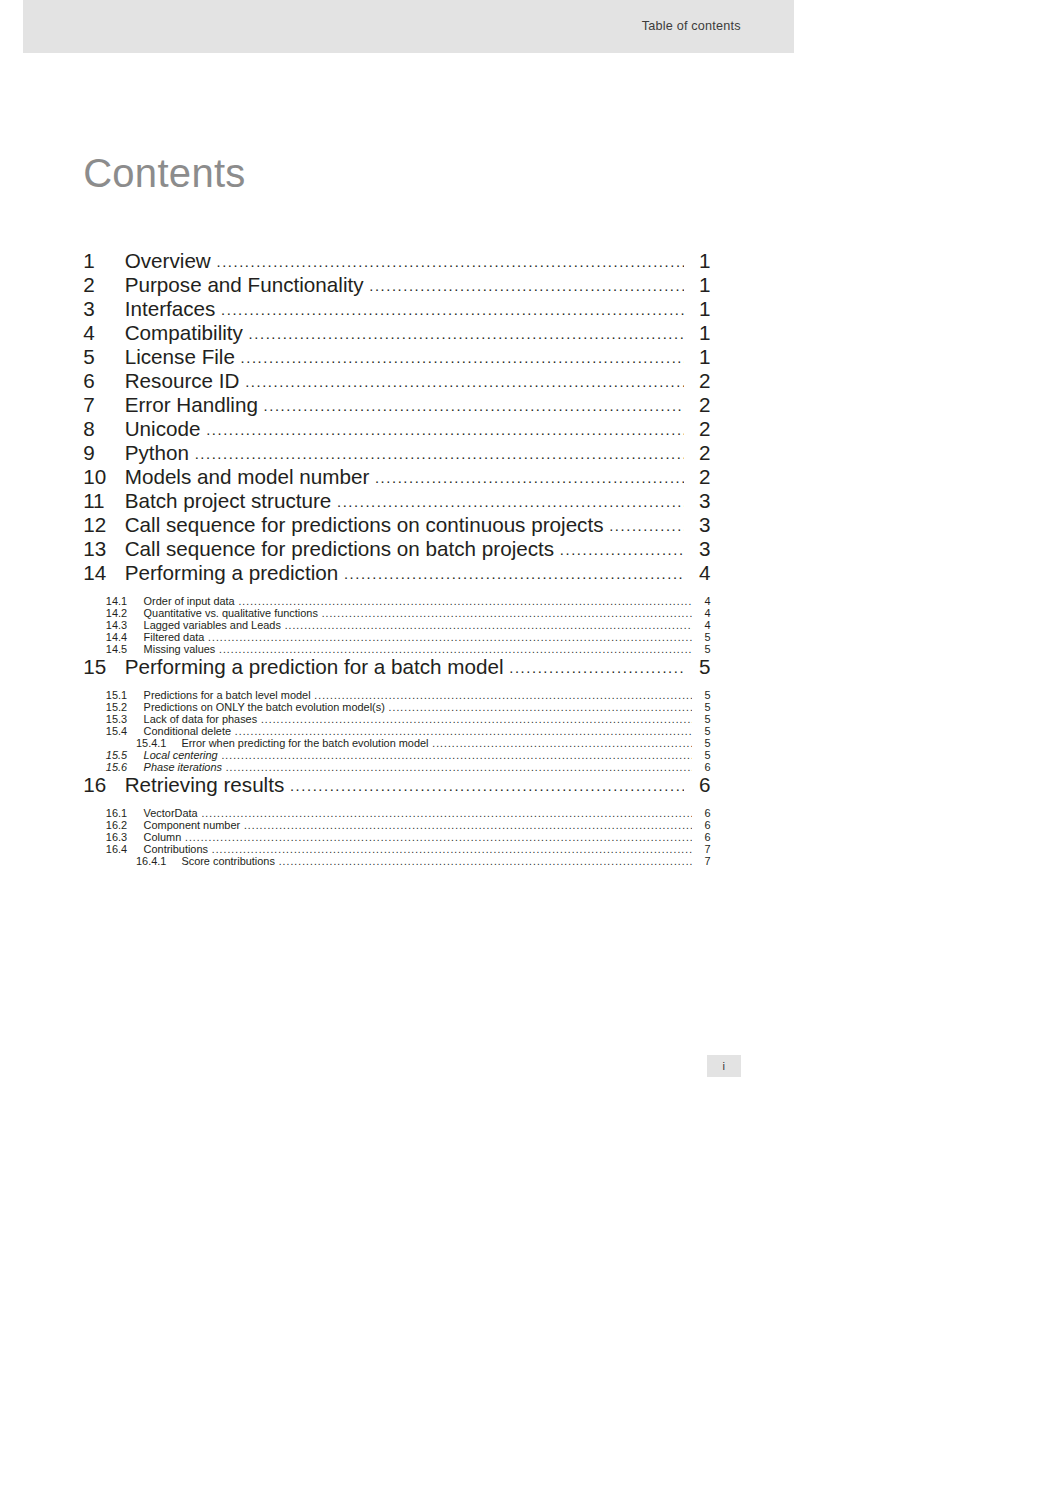Table of contents
Contents
1 Overview .................................................................................................................................. 1
2 Purpose and Functionality ..................................................................................................... 1
3 Interfaces ................................................................................................................................. 1
4 Compatibility ........................................................................................................................... 1
5 License File ............................................................................................................................. 1
6 Resource ID ........................................................................................................................... 2
7 Error Handling ......................................................................................................................... 2
8 Unicode ................................................................................................................................... 2
9 Python ..................................................................................................................................... 2
10 Models and model number ................................................................................................... 2
11 Batch project structure .......................................................................................................... 3
12 Call sequence for predictions on continuous projects ..................................................... 3
13 Call sequence for predictions on batch projects .............................................................. 3
14 Performing a prediction ......................................................................................................... 4
14.1 Order of input data ................................................................................................................................................................. 4
14.2 Quantitative vs. qualitative functions ................................................................................................................................. 4
14.3 Lagged variables and Leads ................................................................................................................................................. 4
14.4 Filtered data ................................................................................................................................................................................. 5
14.5 Missing values ................................................................................................................................................................. 5
15 Performing a prediction for a batch model ......................................................................... 5
15.1 Predictions for a batch level model ................................................................................................................................. 5
15.2 Predictions on ONLY the batch evolution model(s) ................................................................................................. 5
15.3 Lack of data for phases ................................................................................................................................................. 5
15.4 Conditional delete ................................................................................................................................................. 5
15.4.1 Error when predicting for the batch evolution model ................................................................................. 5
15.5 Local centering ................................................................................................................................................................. 5
15.6 Phase iterations ................................................................................................................................................................. 6
16 Retrieving results ................................................................................................................. 6
16.1 VectorData ................................................................................................................................................................. 6
16.2 Component number ................................................................................................................................................. 6
16.3 Column ................................................................................................................................................................................. 6
16.4 Contributions ................................................................................................................................................................. 7
16.4.1 Score contributions ................................................................................................................................. 7
i